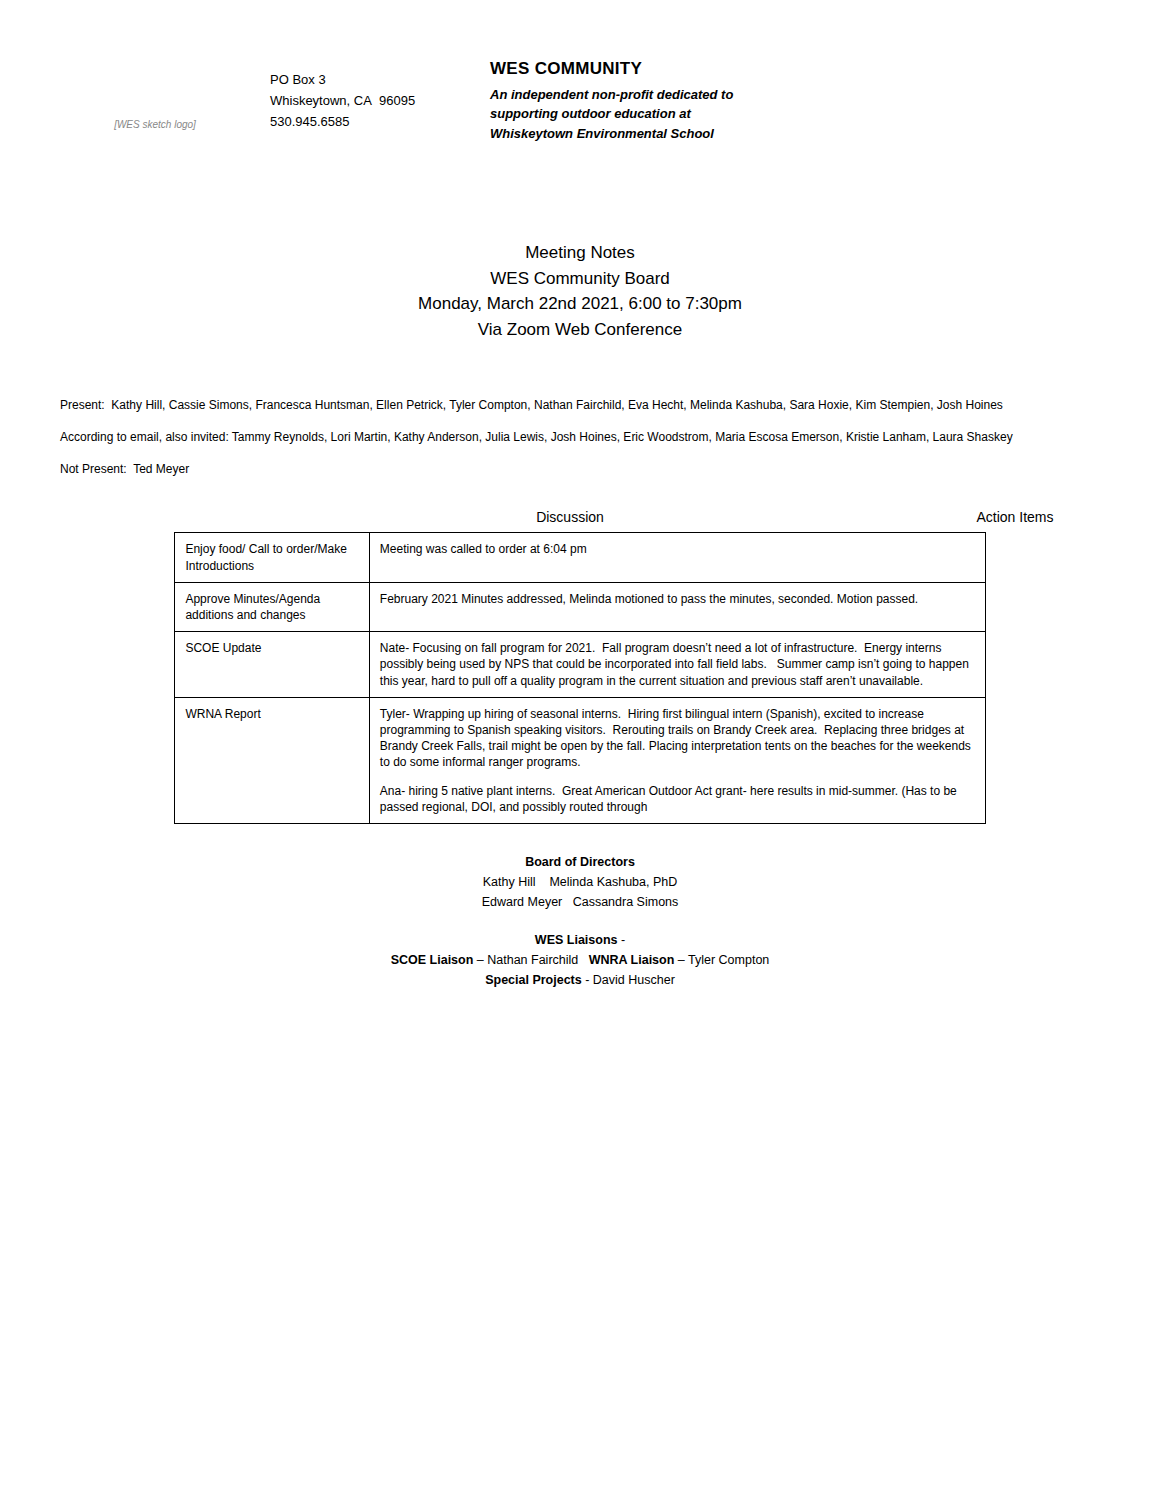[WES sketch logo]
PO Box 3
Whiskeytown, CA 96095
530.945.6585
WES COMMUNITY
An independent non-profit dedicated to
supporting outdoor education at
Whiskeytown Environmental School
Meeting Notes
WES Community Board
Monday, March 22nd 2021, 6:00 to 7:30pm
Via Zoom Web Conference
Present: Kathy Hill, Cassie Simons, Francesca Huntsman, Ellen Petrick, Tyler Compton, Nathan Fairchild, Eva Hecht, Melinda Kashuba, Sara Hoxie, Kim Stempien, Josh Hoines
According to email, also invited: Tammy Reynolds, Lori Martin, Kathy Anderson, Julia Lewis, Josh Hoines, Eric Woodstrom, Maria Escosa Emerson, Kristie Lanham, Laura Shaskey
Not Present: Ted Meyer
Discussion
Action Items
| Enjoy food/ Call to order/Make Introductions | Meeting was called to order at 6:04 pm |
| Approve Minutes/Agenda additions and changes | February 2021 Minutes addressed, Melinda motioned to pass the minutes, seconded. Motion passed. |
| SCOE Update | Nate- Focusing on fall program for 2021. Fall program doesn’t need a lot of infrastructure. Energy interns possibly being used by NPS that could be incorporated into fall field labs. Summer camp isn’t going to happen this year, hard to pull off a quality program in the current situation and previous staff aren’t unavailable. |
| WRNA Report | Tyler- Wrapping up hiring of seasonal interns. Hiring first bilingual intern (Spanish), excited to increase programming to Spanish speaking visitors. Rerouting trails on Brandy Creek area. Replacing three bridges at Brandy Creek Falls, trail might be open by the fall. Placing interpretation tents on the beaches for the weekends to do some informal ranger programs. Ana- hiring 5 native plant interns. Great American Outdoor Act grant- here results in mid-summer. (Has to be passed regional, DOI, and possibly routed through |
Board of Directors
Kathy Hill Melinda Kashuba, PhD
Edward Meyer Cassandra Simons
WES Liaisons -
SCOE Liaison – Nathan Fairchild WNRA Liaison – Tyler Compton
Special Projects - David Huscher